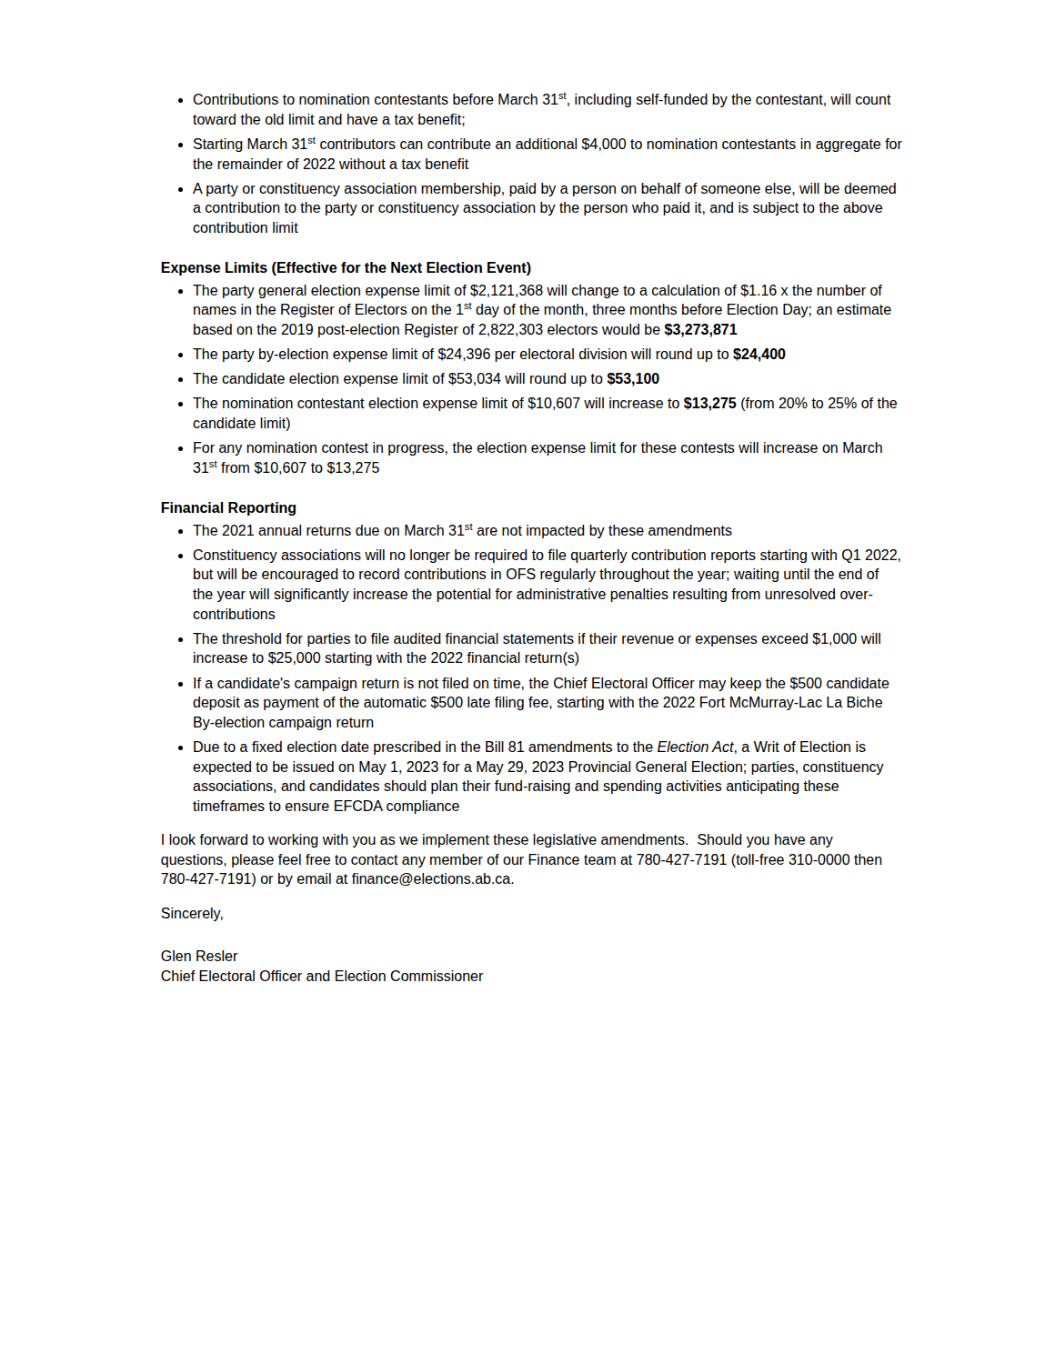Contributions to nomination contestants before March 31st, including self-funded by the contestant, will count toward the old limit and have a tax benefit;
Starting March 31st contributors can contribute an additional $4,000 to nomination contestants in aggregate for the remainder of 2022 without a tax benefit
A party or constituency association membership, paid by a person on behalf of someone else, will be deemed a contribution to the party or constituency association by the person who paid it, and is subject to the above contribution limit
Expense Limits (Effective for the Next Election Event)
The party general election expense limit of $2,121,368 will change to a calculation of $1.16 x the number of names in the Register of Electors on the 1st day of the month, three months before Election Day; an estimate based on the 2019 post-election Register of 2,822,303 electors would be $3,273,871
The party by-election expense limit of $24,396 per electoral division will round up to $24,400
The candidate election expense limit of $53,034 will round up to $53,100
The nomination contestant election expense limit of $10,607 will increase to $13,275 (from 20% to 25% of the candidate limit)
For any nomination contest in progress, the election expense limit for these contests will increase on March 31st from $10,607 to $13,275
Financial Reporting
The 2021 annual returns due on March 31st are not impacted by these amendments
Constituency associations will no longer be required to file quarterly contribution reports starting with Q1 2022, but will be encouraged to record contributions in OFS regularly throughout the year; waiting until the end of the year will significantly increase the potential for administrative penalties resulting from unresolved over-contributions
The threshold for parties to file audited financial statements if their revenue or expenses exceed $1,000 will increase to $25,000 starting with the 2022 financial return(s)
If a candidate's campaign return is not filed on time, the Chief Electoral Officer may keep the $500 candidate deposit as payment of the automatic $500 late filing fee, starting with the 2022 Fort McMurray-Lac La Biche By-election campaign return
Due to a fixed election date prescribed in the Bill 81 amendments to the Election Act, a Writ of Election is expected to be issued on May 1, 2023 for a May 29, 2023 Provincial General Election; parties, constituency associations, and candidates should plan their fund-raising and spending activities anticipating these timeframes to ensure EFCDA compliance
I look forward to working with you as we implement these legislative amendments. Should you have any questions, please feel free to contact any member of our Finance team at 780-427-7191 (toll-free 310-0000 then 780-427-7191) or by email at finance@elections.ab.ca.
Sincerely,
Glen Resler
Chief Electoral Officer and Election Commissioner